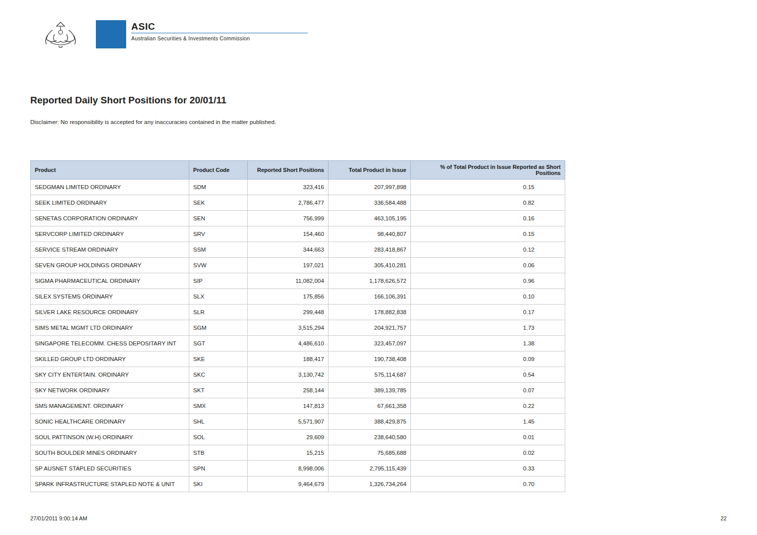ASIC
Australian Securities & Investments Commission
Reported Daily Short Positions for 20/01/11
Disclaimer: No responsibility is accepted for any inaccuracies contained in the matter published.
| Product | Product Code | Reported Short Positions | Total Product in Issue | % of Total Product in Issue Reported as Short Positions |
| --- | --- | --- | --- | --- |
| SEDGMAN LIMITED ORDINARY | SDM | 323,416 | 207,997,898 | 0.15 |
| SEEK LIMITED ORDINARY | SEK | 2,786,477 | 336,584,488 | 0.82 |
| SENETAS CORPORATION ORDINARY | SEN | 756,999 | 463,105,195 | 0.16 |
| SERVCORP LIMITED ORDINARY | SRV | 154,460 | 98,440,807 | 0.15 |
| SERVICE STREAM ORDINARY | SSM | 344,663 | 283,418,867 | 0.12 |
| SEVEN GROUP HOLDINGS ORDINARY | SVW | 197,021 | 305,410,281 | 0.06 |
| SIGMA PHARMACEUTICAL ORDINARY | SIP | 11,082,004 | 1,178,626,572 | 0.96 |
| SILEX SYSTEMS ORDINARY | SLX | 175,856 | 166,106,391 | 0.10 |
| SILVER LAKE RESOURCE ORDINARY | SLR | 299,448 | 178,882,838 | 0.17 |
| SIMS METAL MGMT LTD ORDINARY | SGM | 3,515,294 | 204,921,757 | 1.73 |
| SINGAPORE TELECOMM. CHESS DEPOSITARY INT | SGT | 4,486,610 | 323,457,097 | 1.38 |
| SKILLED GROUP LTD ORDINARY | SKE | 188,417 | 190,738,408 | 0.09 |
| SKY CITY ENTERTAIN. ORDINARY | SKC | 3,130,742 | 575,114,687 | 0.54 |
| SKY NETWORK ORDINARY | SKT | 258,144 | 389,139,785 | 0.07 |
| SMS MANAGEMENT. ORDINARY | SMX | 147,813 | 67,661,358 | 0.22 |
| SONIC HEALTHCARE ORDINARY | SHL | 5,571,907 | 388,429,875 | 1.45 |
| SOUL PATTINSON (W.H) ORDINARY | SOL | 29,609 | 238,640,580 | 0.01 |
| SOUTH BOULDER MINES ORDINARY | STB | 15,215 | 75,685,688 | 0.02 |
| SP AUSNET STAPLED SECURITIES | SPN | 8,998,006 | 2,795,115,439 | 0.33 |
| SPARK INFRASTRUCTURE STAPLED NOTE & UNIT | SKI | 9,464,679 | 1,326,734,264 | 0.70 |
27/01/2011 9:00:14 AM 22